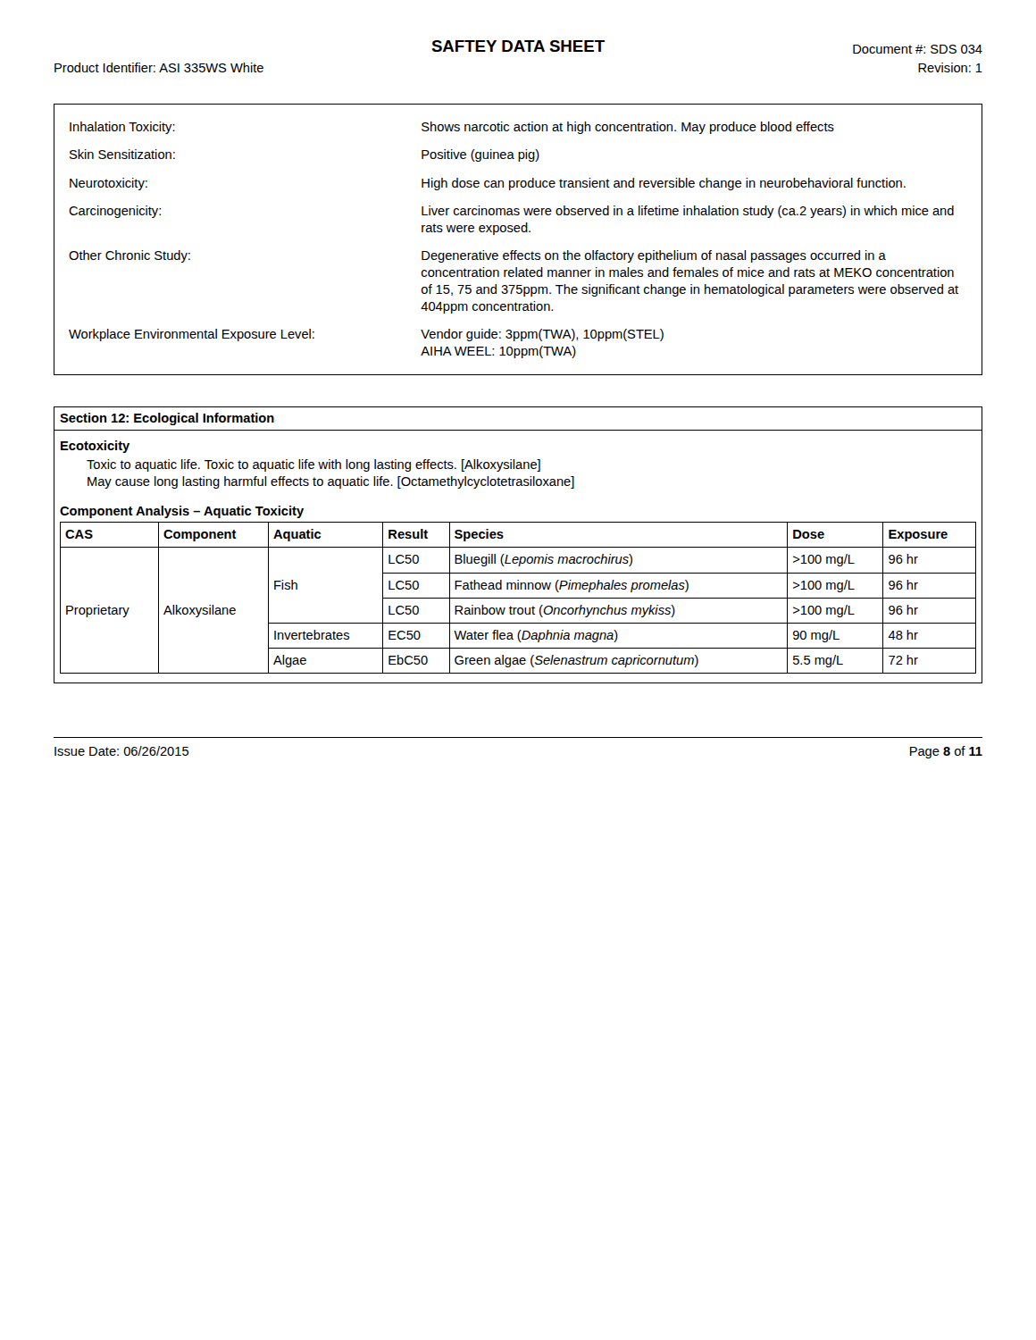SAFTEY DATA SHEET
Document #: SDS 034
Product Identifier: ASI 335WS White
Revision: 1
| Inhalation Toxicity: | Shows narcotic action at high concentration. May produce blood effects |
| Skin Sensitization: | Positive (guinea pig) |
| Neurotoxicity: | High dose can produce transient and reversible change in neurobehavioral function. |
| Carcinogenicity: | Liver carcinomas were observed in a lifetime inhalation study (ca.2 years) in which mice and rats were exposed. |
| Other Chronic Study: | Degenerative effects on the olfactory epithelium of nasal passages occurred in a concentration related manner in males and females of mice and rats at MEKO concentration of 15, 75 and 375ppm. The significant change in hematological parameters were observed at 404ppm concentration. |
| Workplace Environmental Exposure Level: | Vendor guide: 3ppm(TWA), 10ppm(STEL) AIHA WEEL: 10ppm(TWA) |
Section 12: Ecological Information
Ecotoxicity
Toxic to aquatic life. Toxic to aquatic life with long lasting effects. [Alkoxysilane]
May cause long lasting harmful effects to aquatic life. [Octamethylcyclotetrasiloxane]
Component Analysis – Aquatic Toxicity
| CAS | Component | Aquatic | Result | Species | Dose | Exposure |
| --- | --- | --- | --- | --- | --- | --- |
| Proprietary | Alkoxysilane | Fish | LC50 | Bluegill ( Lepomis macrochirus ) | >100 mg/L | 96 hr |
| LC50 | Fathead minnow ( Pimephales promelas ) | >100 mg/L | 96 hr |
| LC50 | Rainbow trout ( Oncorhynchus mykiss ) | >100 mg/L | 96 hr |
| Invertebrates | EC50 | Water flea ( Daphnia magna ) | 90 mg/L | 48 hr |
| Algae | EbC50 | Green algae ( Selenastrum capricornutum ) | 5.5 mg/L | 72 hr |
Issue Date: 06/26/2015
Page 8 of 11